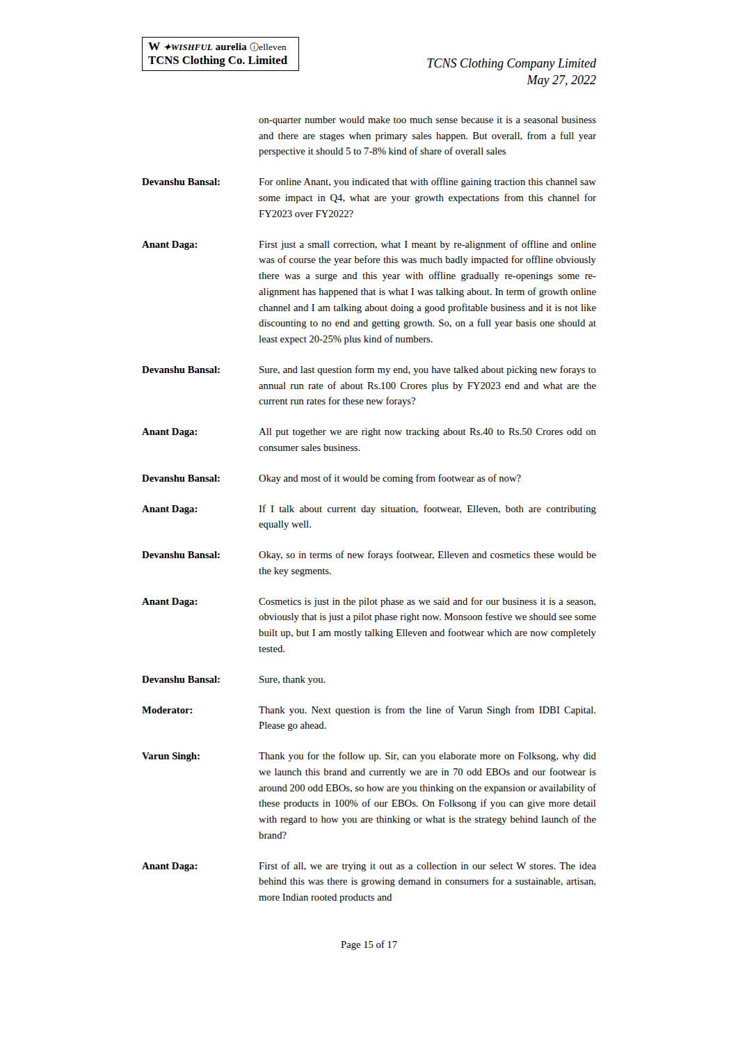W ✦WISHFUL aurelia ⓘelleven
TCNS Clothing Co. Limited
TCNS Clothing Company Limited
May 27, 2022
on-quarter number would make too much sense because it is a seasonal business and there are stages when primary sales happen. But overall, from a full year perspective it should 5 to 7-8% kind of share of overall sales
Devanshu Bansal:
For online Anant, you indicated that with offline gaining traction this channel saw some impact in Q4, what are your growth expectations from this channel for FY2023 over FY2022?
Anant Daga:
First just a small correction, what I meant by re-alignment of offline and online was of course the year before this was much badly impacted for offline obviously there was a surge and this year with offline gradually re-openings some re-alignment has happened that is what I was talking about. In term of growth online channel and I am talking about doing a good profitable business and it is not like discounting to no end and getting growth. So, on a full year basis one should at least expect 20-25% plus kind of numbers.
Devanshu Bansal:
Sure, and last question form my end, you have talked about picking new forays to annual run rate of about Rs.100 Crores plus by FY2023 end and what are the current run rates for these new forays?
Anant Daga:
All put together we are right now tracking about Rs.40 to Rs.50 Crores odd on consumer sales business.
Devanshu Bansal:
Okay and most of it would be coming from footwear as of now?
Anant Daga:
If I talk about current day situation, footwear, Elleven, both are contributing equally well.
Devanshu Bansal:
Okay, so in terms of new forays footwear, Elleven and cosmetics these would be the key segments.
Anant Daga:
Cosmetics is just in the pilot phase as we said and for our business it is a season, obviously that is just a pilot phase right now. Monsoon festive we should see some built up, but I am mostly talking Elleven and footwear which are now completely tested.
Devanshu Bansal:
Sure, thank you.
Moderator:
Thank you. Next question is from the line of Varun Singh from IDBI Capital. Please go ahead.
Varun Singh:
Thank you for the follow up. Sir, can you elaborate more on Folksong, why did we launch this brand and currently we are in 70 odd EBOs and our footwear is around 200 odd EBOs, so how are you thinking on the expansion or availability of these products in 100% of our EBOs. On Folksong if you can give more detail with regard to how you are thinking or what is the strategy behind launch of the brand?
Anant Daga:
First of all, we are trying it out as a collection in our select W stores. The idea behind this was there is growing demand in consumers for a sustainable, artisan, more Indian rooted products and
Page 15 of 17